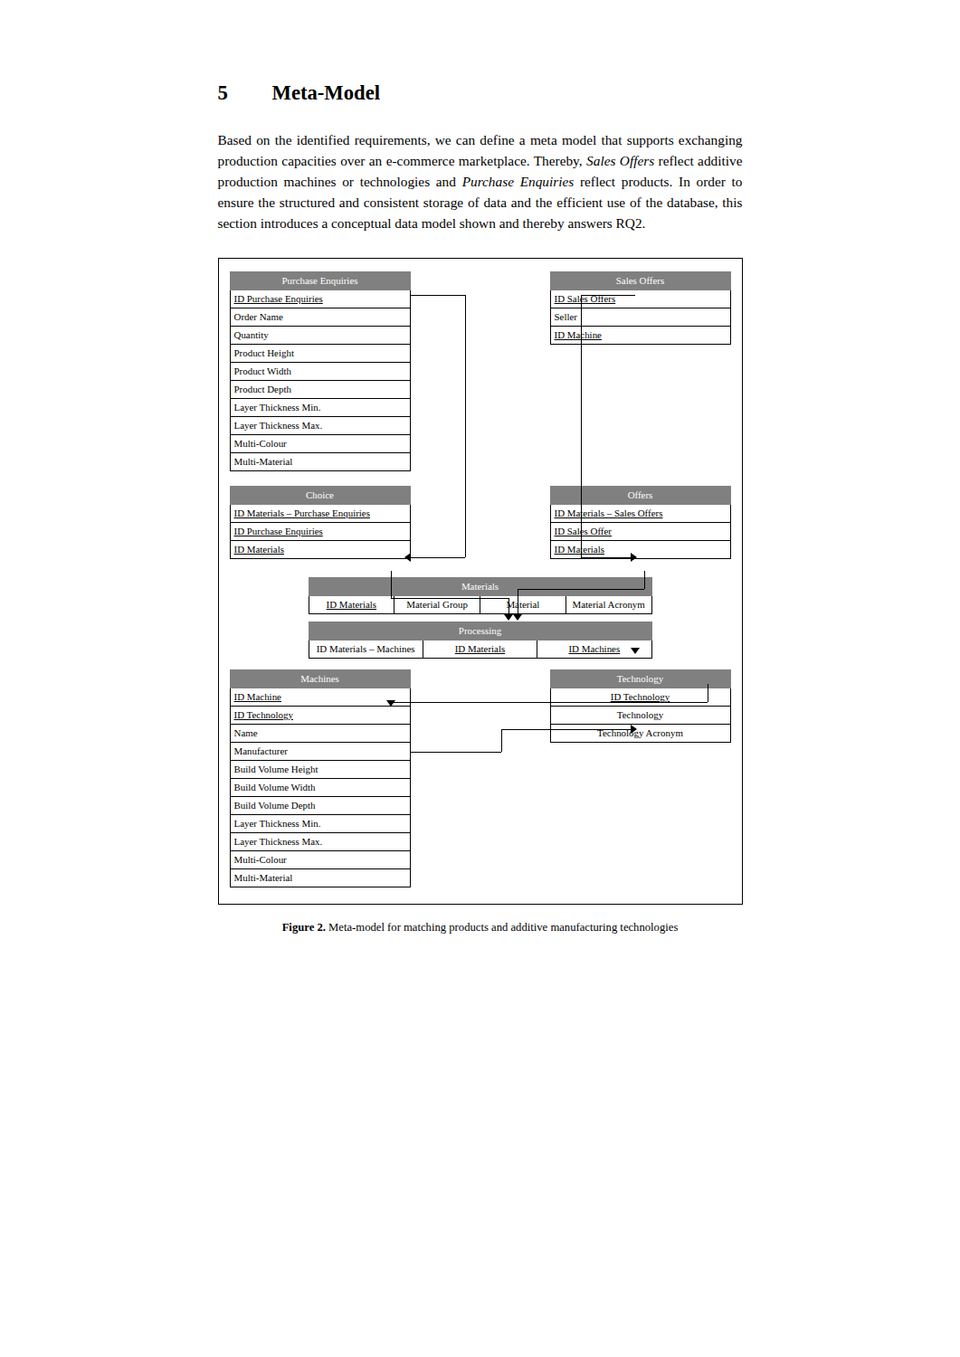5 Meta-Model
Based on the identified requirements, we can define a meta model that supports exchanging production capacities over an e-commerce marketplace. Thereby, Sales Offers reflect additive production machines or technologies and Purchase Enquiries reflect products. In order to ensure the structured and consistent storage of data and the efficient use of the database, this section introduces a conceptual data model shown and thereby answers RQ2.
| Purchase Enquiries |
| --- |
| ID Purchase Enquiries |
| Order Name |
| Quantity |
| Product Height |
| Product Width |
| Product Depth |
| Layer Thickness Min. |
| Layer Thickness Max. |
| Multi-Colour |
| Multi-Material |
| Sales Offers |
| --- |
| ID Sales Offers |
| Seller |
| ID Machine |
| Choice |
| --- |
| ID Materials – Purchase Enquiries |
| ID Purchase Enquiries |
| ID Materials |
| Offers |
| --- |
| ID Materials – Sales Offers |
| ID Sales Offer |
| ID Materials |
| Materials |
| --- |
| ID Materials | Material Group | Material | Material Acronym |
| Processing |
| --- |
| ID Materials – Machines | ID Materials | ID Machines |
| Machines |
| --- |
| ID Machine |
| ID Technology |
| Name |
| Manufacturer |
| Build Volume Height |
| Build Volume Width |
| Build Volume Depth |
| Layer Thickness Min. |
| Layer Thickness Max. |
| Multi-Colour |
| Multi-Material |
| Technology |
| --- |
| ID Technology |
| Technology |
| Technology Acronym |
Purchase Enquiries ID -> right, down, left into Choice ID Purchase Enquiries
Sales Offers ID -> left, down, right into Offers ID Sales Offer
Choice ID Materials -> down/right into Materials ID Materials
Offers ID Materials -> down/left into Materials ID Materials
Materials -> Processing (arrow down)
Processing ID Machines -> Machines (left, down)
Machines ID Technology -> Technology ID Technology
Figure 2. Meta-model for matching products and additive manufacturing technologies